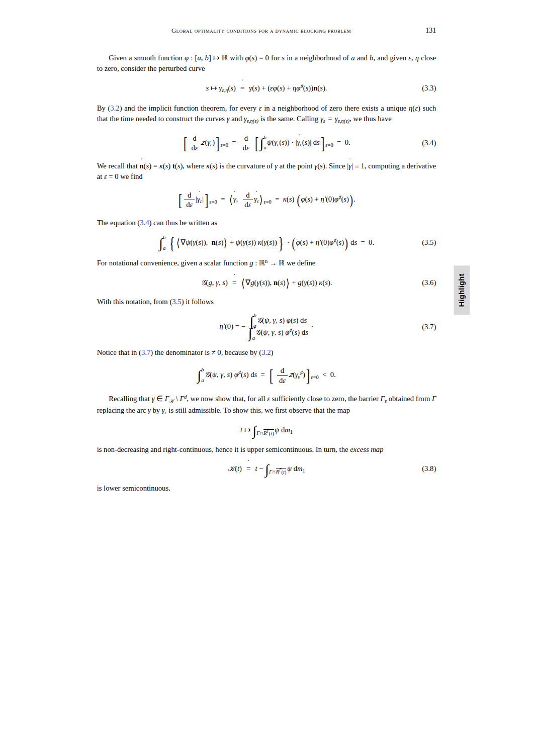Global optimality conditions for a dynamic blocking problem 131
Given a smooth function φ : [a, b] ↦ ℝ with φ(s) = 0 for s in a neighborhood of a and b, and given ε, η close to zero, consider the perturbed curve
s ↦ γε,η(s) = γ(s) + (εφ(s) + ηφ♯(s))n(s).
(3.3)
By (3.2) and the implicit function theorem, for every ε in a neighborhood of zero there exists a unique η(ε) such that the time needed to construct the curves γ and γε,η(ε) is the same. Calling γε = γε,η(ε), we thus have
[ddε 𝑧(γε)] ε=0 = ddε [∫ba ψ(γε(s)) · |γε(s)| ds] ε=0 = 0.
(3.4)
We recall that n(s) = κ(s) t(s), where κ(s) is the curvature of γ at the point γ(s). Since |γ| ≡ 1, computing a derivative at ε = 0 we find
[ddε|γε|] ε=0 = ⟨γ, ddε γε⟩ε=0 = κ(s) (φ(s) + η′(0)φ♯(s)).
The equation (3.4) can thus be written as
∫ba {⟨∇ψ(γ(s)), n(s)⟩ + ψ(γ(s)) κ(γ(s))} · (φ(s) + η′(0)φ♯(s)) ds = 0.
(3.5)
For notational convenience, given a scalar function g : ℝn → ℝ we define
𝒢(g, γ, s) = ⟨∇g(γ(s)), n(s)⟩ + g(γ(s)) κ(s).
(3.6)
With this notation, from (3.5) it follows
η′(0) = −∫ba 𝒢(ψ, γ, s) φ(s) ds∫ba 𝒢(ψ, γ, s) φ♯(s) ds·
(3.7)
Notice that in (3.7) the denominator is ≠ 0, because by (3.2)
∫ba 𝒢(ψ, γ, s) φ♯(s) ds = [ ddε 𝑧(γε♯)] ε=0 < 0.
Recalling that γ ∈ Γ𝒦 \ Γd, we now show that, for all ε sufficiently close to zero, the barrier Γε obtained from Γ replacing the arc γ by γε is still admissible. To show this, we first observe that the map
t ↦ ∫Γ∩RΓ(t) ψ dm 1
is non-decreasing and right-continuous, hence it is upper semicontinuous. In turn, the excess map
𝒦(t) = t − ∫Γ∩RΓ(t) ψ dm 1
(3.8)
is lower semicontinuous.
Highlight